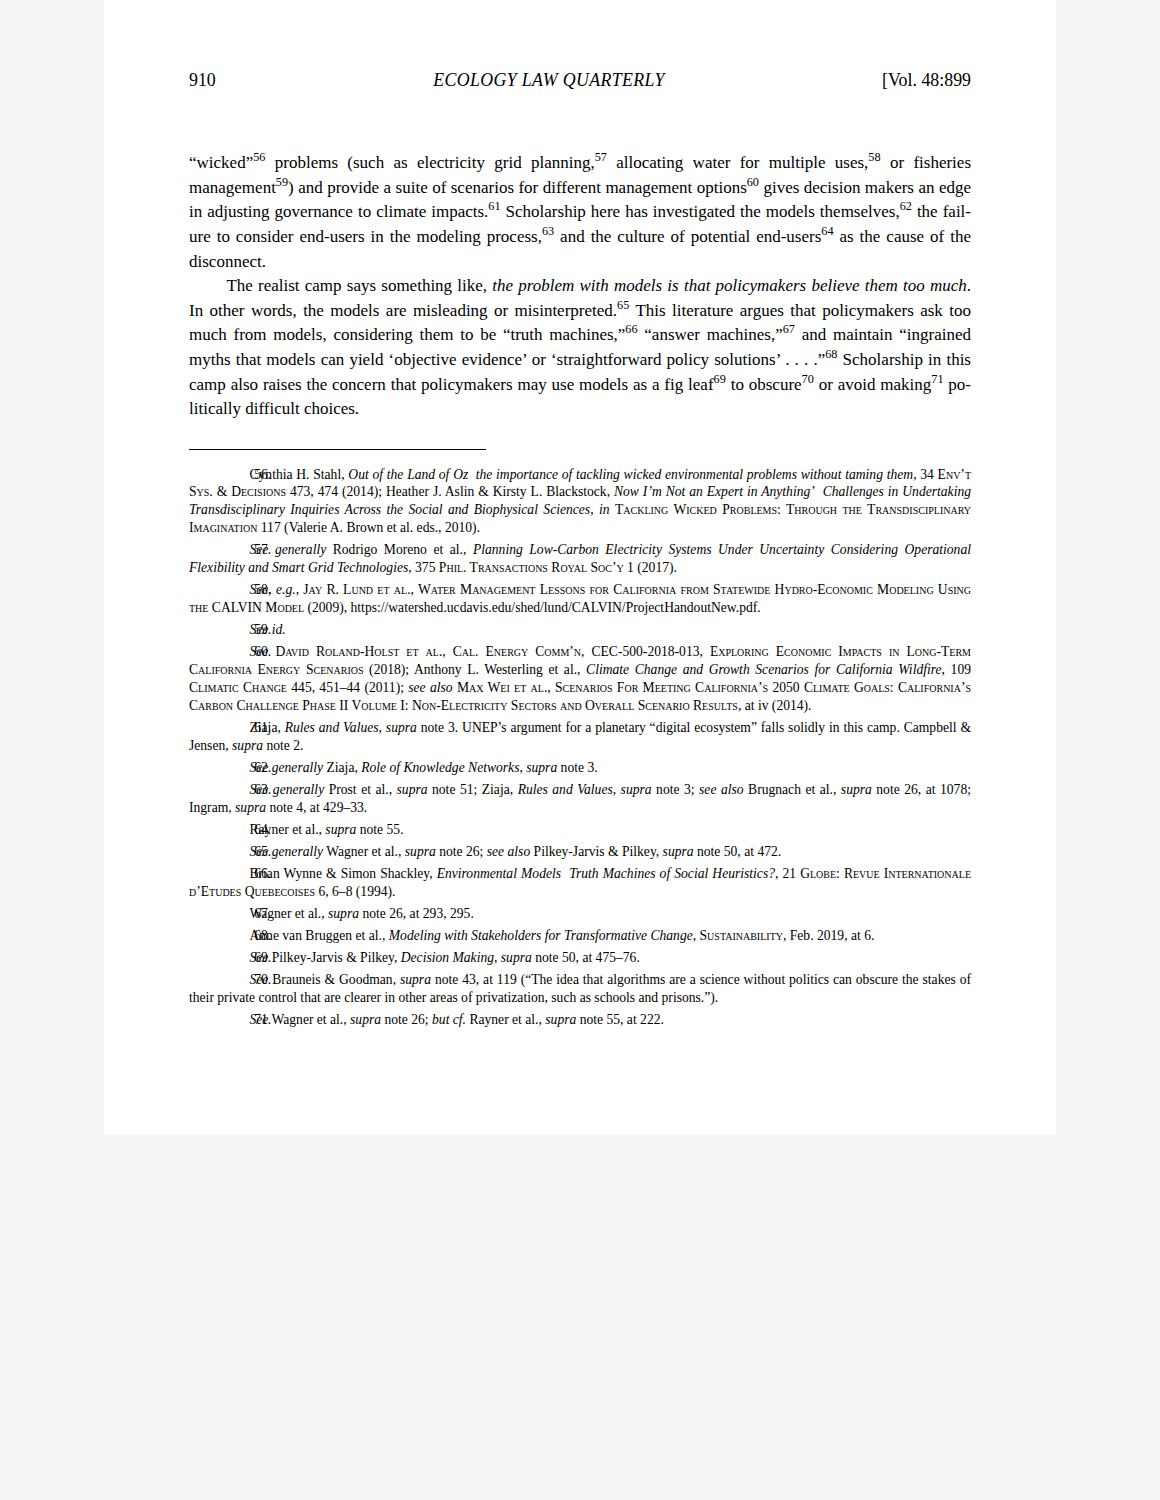910 Ecology Law Quarterly [Vol. 48:899
“wicked”56 problems (such as electricity grid planning,57 allocating water for multiple uses,58 or fisheries management59) and provide a suite of scenarios for different management options60 gives decision makers an edge in adjusting governance to climate impacts.61 Scholarship here has investigated the models themselves,62 the failure to consider end-users in the modeling process,63 and the culture of potential end-users64 as the cause of the disconnect.
The realist camp says something like, the problem with models is that policymakers believe them too much. In other words, the models are misleading or misinterpreted.65 This literature argues that policymakers ask too much from models, considering them to be “truth machines,”66 “answer machines,”67 and maintain “ingrained myths that models can yield ‘objective evidence’ or ‘straightforward policy solutions’ . . . .”68 Scholarship in this camp also raises the concern that policymakers may use models as a fig leaf69 to obscure70 or avoid making71 politically difficult choices.
56. Cynthia H. Stahl, Out of the Land of Oz the importance of tackling wicked environmental problems without taming them, 34 Env’t Sys. & Decisions 473, 474 (2014); Heather J. Aslin & Kirsty L. Blackstock, Now I’m Not an Expert in Anything’ Challenges in Undertaking Transdisciplinary Inquiries Across the Social and Biophysical Sciences, in Tackling Wicked Problems: Through the Transdisciplinary Imagination 117 (Valerie A. Brown et al. eds., 2010).
57. See generally Rodrigo Moreno et al., Planning Low-Carbon Electricity Systems Under Uncertainty Considering Operational Flexibility and Smart Grid Technologies, 375 Phil. Transactions Royal Soc’y 1 (2017).
58. See, e.g., Jay R. Lund et al., Water Management Lessons for California from Statewide Hydro-Economic Modeling Using the CALVIN Model (2009), https://watershed.ucdavis.edu/shed/lund/CALVIN/ProjectHandoutNew.pdf.
59. See id.
60. See David Roland-Holst et al., Cal. Energy Comm’n, CEC-500-2018-013, Exploring Economic Impacts in Long-Term California Energy Scenarios (2018); Anthony L. Westerling et al., Climate Change and Growth Scenarios for California Wildfire, 109 Climatic Change 445, 451–44 (2011); see also Max Wei et al., Scenarios For Meeting California’s 2050 Climate Goals: California’s Carbon Challenge Phase II Volume I: Non-Electricity Sectors and Overall Scenario Results, at iv (2014).
61. Ziaja, Rules and Values, supra note 3. UNEP’s argument for a planetary “digital ecosystem” falls solidly in this camp. Campbell & Jensen, supra note 2.
62. See generally Ziaja, Role of Knowledge Networks, supra note 3.
63. See generally Prost et al., supra note 51; Ziaja, Rules and Values, supra note 3; see also Brugnach et al., supra note 26, at 1078; Ingram, supra note 4, at 429–33.
64. Rayner et al., supra note 55.
65. See generally Wagner et al., supra note 26; see also Pilkey-Jarvis & Pilkey, supra note 50, at 472.
66. Brian Wynne & Simon Shackley, Environmental Models Truth Machines of Social Heuristics?, 21 Globe: Revue Internationale d’Etudes Quebecoises 6, 6–8 (1994).
67. Wagner et al., supra note 26, at 293, 295.
68. Anne van Bruggen et al., Modeling with Stakeholders for Transformative Change, Sustainability, Feb. 2019, at 6.
69. See Pilkey-Jarvis & Pilkey, Decision Making, supra note 50, at 475–76.
70. See Brauneis & Goodman, supra note 43, at 119 (“The idea that algorithms are a science without politics can obscure the stakes of their private control that are clearer in other areas of privatization, such as schools and prisons.”).
71. See Wagner et al., supra note 26; but cf. Rayner et al., supra note 55, at 222.